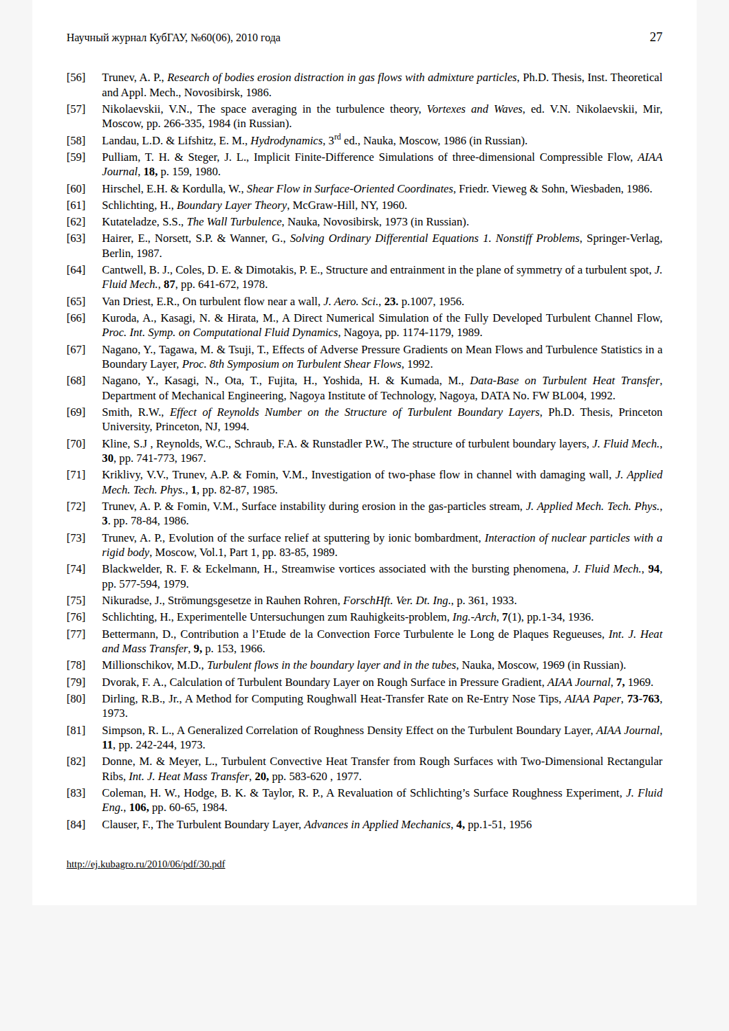Научный журнал КубГАУ, №60(06), 2010 года
27
[56] Trunev, A. P., Research of bodies erosion distraction in gas flows with admixture particles, Ph.D. Thesis, Inst. Theoretical and Appl. Mech., Novosibirsk, 1986.
[57] Nikolaevskii, V.N., The space averaging in the turbulence theory, Vortexes and Waves, ed. V.N. Nikolaevskii, Mir, Moscow, pp. 266-335, 1984 (in Russian).
[58] Landau, L.D. & Lifshitz, E. M., Hydrodynamics, 3rd ed., Nauka, Moscow, 1986 (in Russian).
[59] Pulliam, T. H. & Steger, J. L., Implicit Finite-Difference Simulations of three-dimensional Compressible Flow, AIAA Journal, 18, p. 159, 1980.
[60] Hirschel, E.H. & Kordulla, W., Shear Flow in Surface-Oriented Coordinates, Friedr. Vieweg & Sohn, Wiesbaden, 1986.
[61] Schlichting, H., Boundary Layer Theory, McGraw-Hill, NY, 1960.
[62] Kutateladze, S.S., The Wall Turbulence, Nauka, Novosibirsk, 1973 (in Russian).
[63] Hairer, E., Norsett, S.P. & Wanner, G., Solving Ordinary Differential Equations 1. Nonstiff Problems, Springer-Verlag, Berlin, 1987.
[64] Cantwell, B. J., Coles, D. E. & Dimotakis, P. E., Structure and entrainment in the plane of symmetry of a turbulent spot, J. Fluid Mech., 87, pp. 641-672, 1978.
[65] Van Driest, E.R., On turbulent flow near a wall, J. Aero. Sci., 23. p.1007, 1956.
[66] Kuroda, A., Kasagi, N. & Hirata, M., A Direct Numerical Simulation of the Fully Developed Turbulent Channel Flow, Proc. Int. Symp. on Computational Fluid Dynamics, Nagoya, pp. 1174-1179, 1989.
[67] Nagano, Y., Tagawa, M. & Tsuji, T., Effects of Adverse Pressure Gradients on Mean Flows and Turbulence Statistics in a Boundary Layer, Proc. 8th Symposium on Turbulent Shear Flows, 1992.
[68] Nagano, Y., Kasagi, N., Ota, T., Fujita, H., Yoshida, H. & Kumada, M., Data-Base on Turbulent Heat Transfer, Department of Mechanical Engineering, Nagoya Institute of Technology, Nagoya, DATA No. FW BL004, 1992.
[69] Smith, R.W., Effect of Reynolds Number on the Structure of Turbulent Boundary Layers, Ph.D. Thesis, Princeton University, Princeton, NJ, 1994.
[70] Kline, S.J , Reynolds, W.C., Schraub, F.A. & Runstadler P.W., The structure of turbulent boundary layers, J. Fluid Mech., 30, pp. 741-773, 1967.
[71] Kriklivy, V.V., Trunev, A.P. & Fomin, V.M., Investigation of two-phase flow in channel with damaging wall, J. Applied Mech. Tech. Phys., 1, pp. 82-87, 1985.
[72] Trunev, A. P. & Fomin, V.M., Surface instability during erosion in the gas-particles stream, J. Applied Mech. Tech. Phys., 3. pp. 78-84, 1986.
[73] Trunev, A. P., Evolution of the surface relief at sputtering by ionic bombardment, Interaction of nuclear particles with a rigid body, Moscow, Vol.1, Part 1, pp. 83-85, 1989.
[74] Blackwelder, R. F. & Eckelmann, H., Streamwise vortices associated with the bursting phenomena, J. Fluid Mech., 94, pp. 577-594, 1979.
[75] Nikuradse, J., Strömungsgesetze in Rauhen Rohren, ForschHft. Ver. Dt. Ing., p. 361, 1933.
[76] Schlichting, H., Experimentelle Untersuchungen zum Rauhigkeits-problem, Ing.-Arch, 7(1), pp.1-34, 1936.
[77] Bettermann, D., Contribution a l’Etude de la Convection Force Turbulente le Long de Plaques Regueuses, Int. J. Heat and Mass Transfer, 9, p. 153, 1966.
[78] Millionschikov, M.D., Turbulent flows in the boundary layer and in the tubes, Nauka, Moscow, 1969 (in Russian).
[79] Dvorak, F. A., Calculation of Turbulent Boundary Layer on Rough Surface in Pressure Gradient, AIAA Journal, 7, 1969.
[80] Dirling, R.B., Jr., A Method for Computing Roughwall Heat-Transfer Rate on Re-Entry Nose Tips, AIAA Paper, 73-763, 1973.
[81] Simpson, R. L., A Generalized Correlation of Roughness Density Effect on the Turbulent Boundary Layer, AIAA Journal, 11, pp. 242-244, 1973.
[82] Donne, M. & Meyer, L., Turbulent Convective Heat Transfer from Rough Surfaces with Two-Dimensional Rectangular Ribs, Int. J. Heat Mass Transfer, 20, pp. 583-620 , 1977.
[83] Coleman, H. W., Hodge, B. K. & Taylor, R. P., A Revaluation of Schlichting’s Surface Roughness Experiment, J. Fluid Eng., 106, pp. 60-65, 1984.
[84] Clauser, F., The Turbulent Boundary Layer, Advances in Applied Mechanics, 4, pp.1-51, 1956
http://ej.kubagro.ru/2010/06/pdf/30.pdf